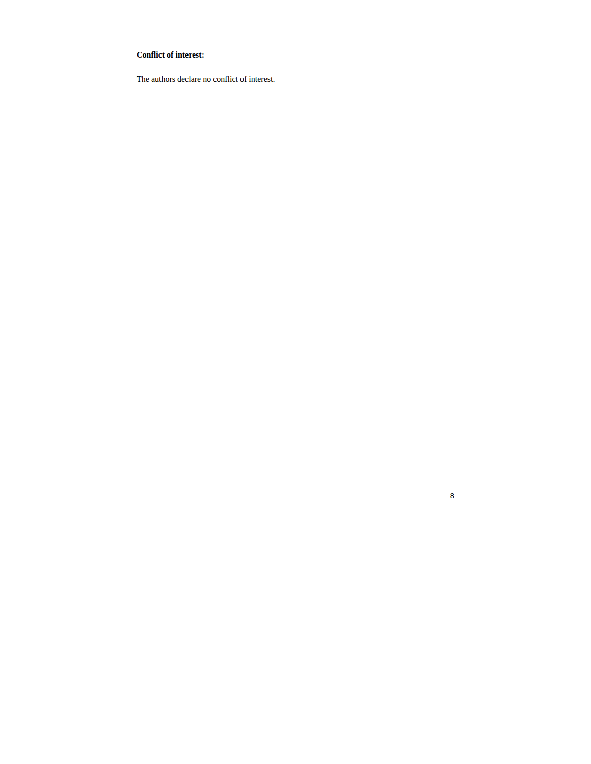Conflict of interest:
The authors declare no conflict of interest.
8